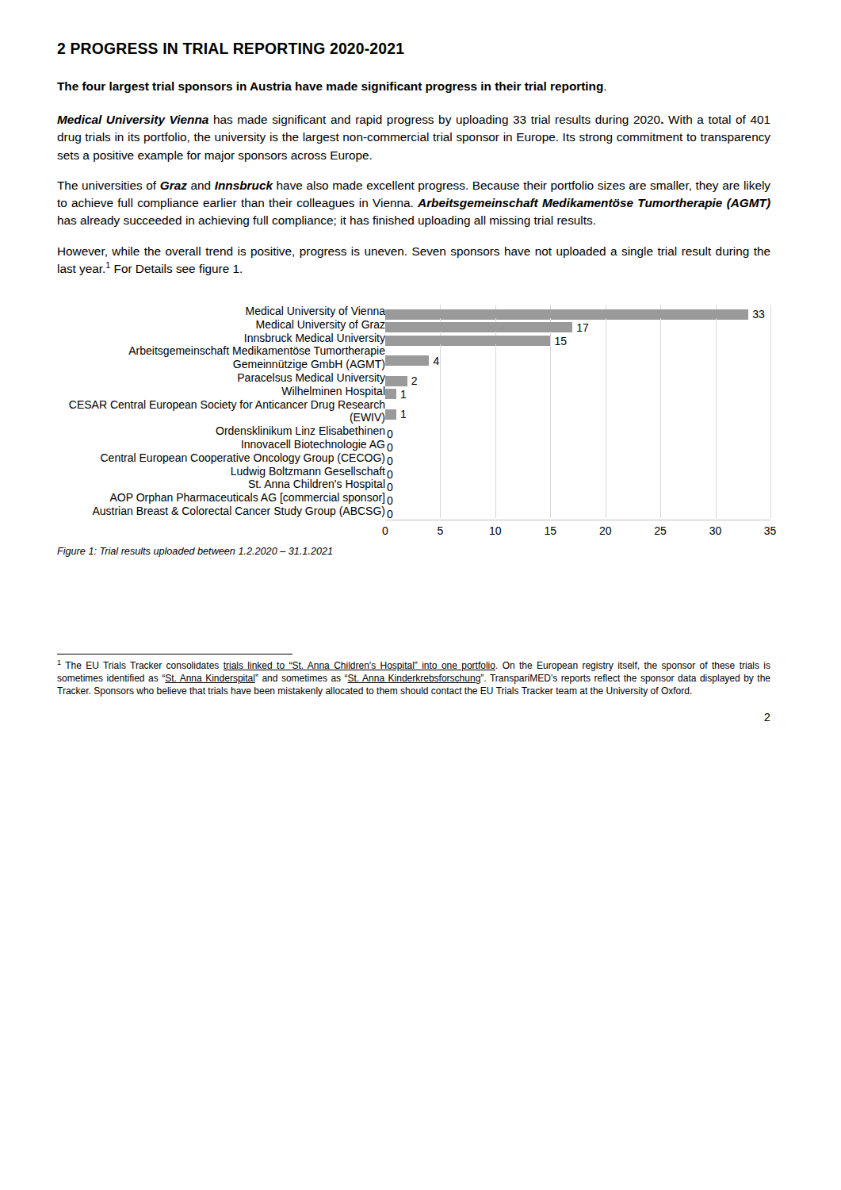2 PROGRESS IN TRIAL REPORTING 2020-2021
The four largest trial sponsors in Austria have made significant progress in their trial reporting.
Medical University Vienna has made significant and rapid progress by uploading 33 trial results during 2020. With a total of 401 drug trials in its portfolio, the university is the largest non-commercial trial sponsor in Europe. Its strong commitment to transparency sets a positive example for major sponsors across Europe.
The universities of Graz and Innsbruck have also made excellent progress. Because their portfolio sizes are smaller, they are likely to achieve full compliance earlier than their colleagues in Vienna. Arbeitsgemeinschaft Medikamentöse Tumortherapie (AGMT) has already succeeded in achieving full compliance; it has finished uploading all missing trial results.
However, while the overall trend is positive, progress is uneven. Seven sponsors have not uploaded a single trial result during the last year.1 For Details see figure 1.
| Medical University of Vienna | 33 |
| Medical University of Graz | 17 |
| Innsbruck Medical University | 15 |
| Arbeitsgemeinschaft Medikamentöse Tumortherapie Gemeinnützige GmbH (AGMT) | 4 |
| Paracelsus Medical University | 2 |
| Wilhelminen Hospital | 1 |
| CESAR Central European Society for Anticancer Drug Research (EWIV) | 1 |
| Ordensklinikum Linz Elisabethinen | 0 |
| Innovacell Biotechnologie AG | 0 |
| Central European Cooperative Oncology Group (CECOG) | 0 |
| Ludwig Boltzmann Gesellschaft | 0 |
| St. Anna Children's Hospital | 0 |
| AOP Orphan Pharmaceuticals AG [commercial sponsor] | 0 |
| Austrian Breast & Colorectal Cancer Study Group (ABCSG) | 0 |
| | 0 5 10 15 20 25 30 35 |
Figure 1: Trial results uploaded between 1.2.2020 – 31.1.2021
1 The EU Trials Tracker consolidates trials linked to “St. Anna Children's Hospital” into one portfolio. On the European registry itself, the sponsor of these trials is sometimes identified as “St. Anna Kinderspital” and sometimes as “St. Anna Kinderkrebsforschung”. TranspariMED’s reports reflect the sponsor data displayed by the Tracker. Sponsors who believe that trials have been mistakenly allocated to them should contact the EU Trials Tracker team at the University of Oxford.
2